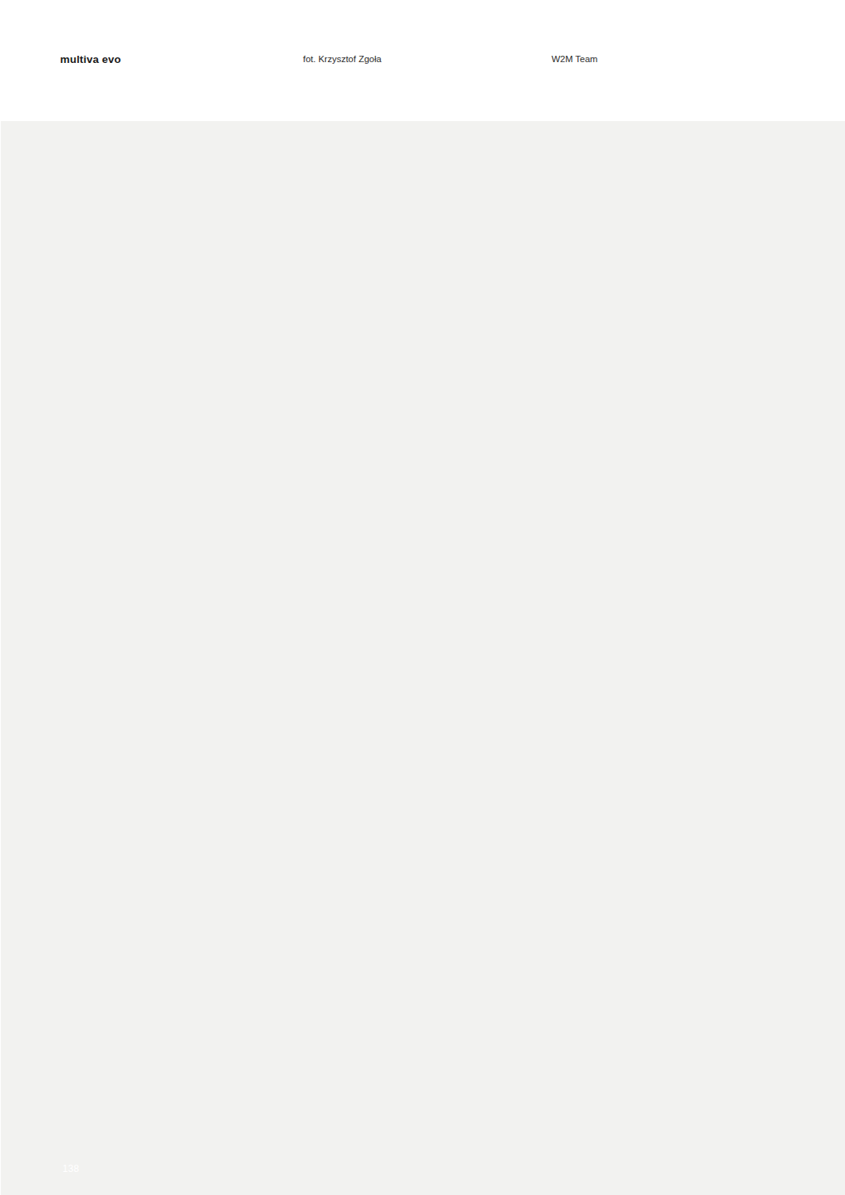multiva evo
fot. Krzysztof Zgoła
W2M Team
138